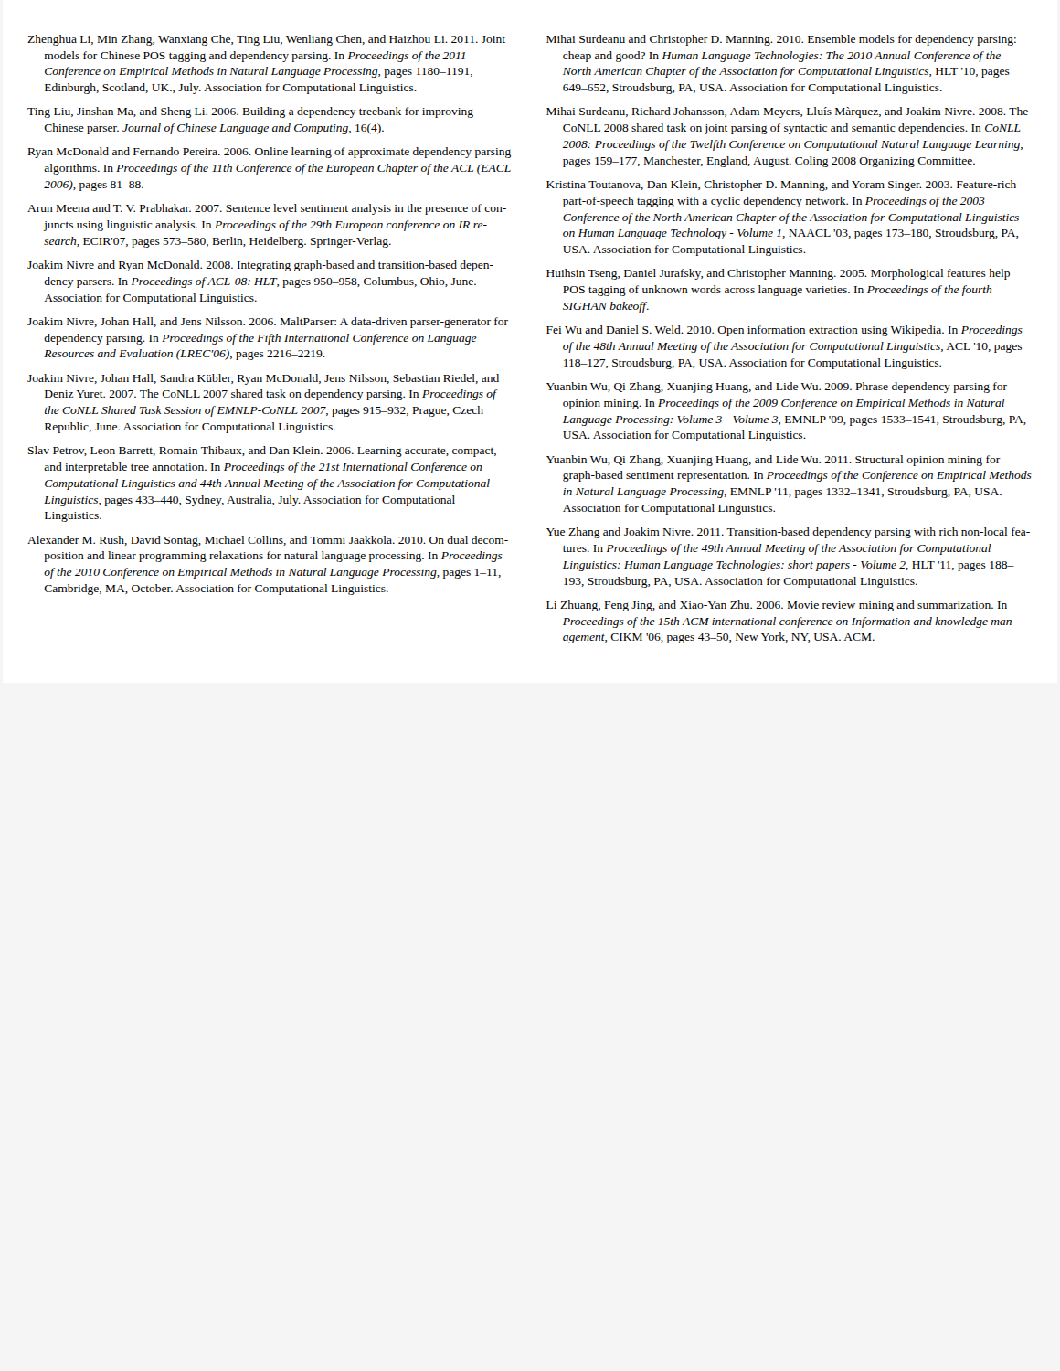Zhenghua Li, Min Zhang, Wanxiang Che, Ting Liu, Wenliang Chen, and Haizhou Li. 2011. Joint models for Chinese POS tagging and dependency parsing. In Proceedings of the 2011 Conference on Empirical Methods in Natural Language Processing, pages 1180–1191, Edinburgh, Scotland, UK., July. Association for Computational Linguistics.
Ting Liu, Jinshan Ma, and Sheng Li. 2006. Building a dependency treebank for improving Chinese parser. Journal of Chinese Language and Computing, 16(4).
Ryan McDonald and Fernando Pereira. 2006. Online learning of approximate dependency parsing algorithms. In Proceedings of the 11th Conference of the European Chapter of the ACL (EACL 2006), pages 81–88.
Arun Meena and T. V. Prabhakar. 2007. Sentence level sentiment analysis in the presence of conjuncts using linguistic analysis. In Proceedings of the 29th European conference on IR research, ECIR'07, pages 573–580, Berlin, Heidelberg. Springer-Verlag.
Joakim Nivre and Ryan McDonald. 2008. Integrating graph-based and transition-based dependency parsers. In Proceedings of ACL-08: HLT, pages 950–958, Columbus, Ohio, June. Association for Computational Linguistics.
Joakim Nivre, Johan Hall, and Jens Nilsson. 2006. MaltParser: A data-driven parser-generator for dependency parsing. In Proceedings of the Fifth International Conference on Language Resources and Evaluation (LREC'06), pages 2216–2219.
Joakim Nivre, Johan Hall, Sandra Kübler, Ryan McDonald, Jens Nilsson, Sebastian Riedel, and Deniz Yuret. 2007. The CoNLL 2007 shared task on dependency parsing. In Proceedings of the CoNLL Shared Task Session of EMNLP-CoNLL 2007, pages 915–932, Prague, Czech Republic, June. Association for Computational Linguistics.
Slav Petrov, Leon Barrett, Romain Thibaux, and Dan Klein. 2006. Learning accurate, compact, and interpretable tree annotation. In Proceedings of the 21st International Conference on Computational Linguistics and 44th Annual Meeting of the Association for Computational Linguistics, pages 433–440, Sydney, Australia, July. Association for Computational Linguistics.
Alexander M. Rush, David Sontag, Michael Collins, and Tommi Jaakkola. 2010. On dual decomposition and linear programming relaxations for natural language processing. In Proceedings of the 2010 Conference on Empirical Methods in Natural Language Processing, pages 1–11, Cambridge, MA, October. Association for Computational Linguistics.
Mihai Surdeanu and Christopher D. Manning. 2010. Ensemble models for dependency parsing: cheap and good? In Human Language Technologies: The 2010 Annual Conference of the North American Chapter of the Association for Computational Linguistics, HLT '10, pages 649–652, Stroudsburg, PA, USA. Association for Computational Linguistics.
Mihai Surdeanu, Richard Johansson, Adam Meyers, Lluís Màrquez, and Joakim Nivre. 2008. The CoNLL 2008 shared task on joint parsing of syntactic and semantic dependencies. In CoNLL 2008: Proceedings of the Twelfth Conference on Computational Natural Language Learning, pages 159–177, Manchester, England, August. Coling 2008 Organizing Committee.
Kristina Toutanova, Dan Klein, Christopher D. Manning, and Yoram Singer. 2003. Feature-rich part-of-speech tagging with a cyclic dependency network. In Proceedings of the 2003 Conference of the North American Chapter of the Association for Computational Linguistics on Human Language Technology - Volume 1, NAACL '03, pages 173–180, Stroudsburg, PA, USA. Association for Computational Linguistics.
Huihsin Tseng, Daniel Jurafsky, and Christopher Manning. 2005. Morphological features help POS tagging of unknown words across language varieties. In Proceedings of the fourth SIGHAN bakeoff.
Fei Wu and Daniel S. Weld. 2010. Open information extraction using Wikipedia. In Proceedings of the 48th Annual Meeting of the Association for Computational Linguistics, ACL '10, pages 118–127, Stroudsburg, PA, USA. Association for Computational Linguistics.
Yuanbin Wu, Qi Zhang, Xuanjing Huang, and Lide Wu. 2009. Phrase dependency parsing for opinion mining. In Proceedings of the 2009 Conference on Empirical Methods in Natural Language Processing: Volume 3 - Volume 3, EMNLP '09, pages 1533–1541, Stroudsburg, PA, USA. Association for Computational Linguistics.
Yuanbin Wu, Qi Zhang, Xuanjing Huang, and Lide Wu. 2011. Structural opinion mining for graph-based sentiment representation. In Proceedings of the Conference on Empirical Methods in Natural Language Processing, EMNLP '11, pages 1332–1341, Stroudsburg, PA, USA. Association for Computational Linguistics.
Yue Zhang and Joakim Nivre. 2011. Transition-based dependency parsing with rich non-local features. In Proceedings of the 49th Annual Meeting of the Association for Computational Linguistics: Human Language Technologies: short papers - Volume 2, HLT '11, pages 188–193, Stroudsburg, PA, USA. Association for Computational Linguistics.
Li Zhuang, Feng Jing, and Xiao-Yan Zhu. 2006. Movie review mining and summarization. In Proceedings of the 15th ACM international conference on Information and knowledge management, CIKM '06, pages 43–50, New York, NY, USA. ACM.